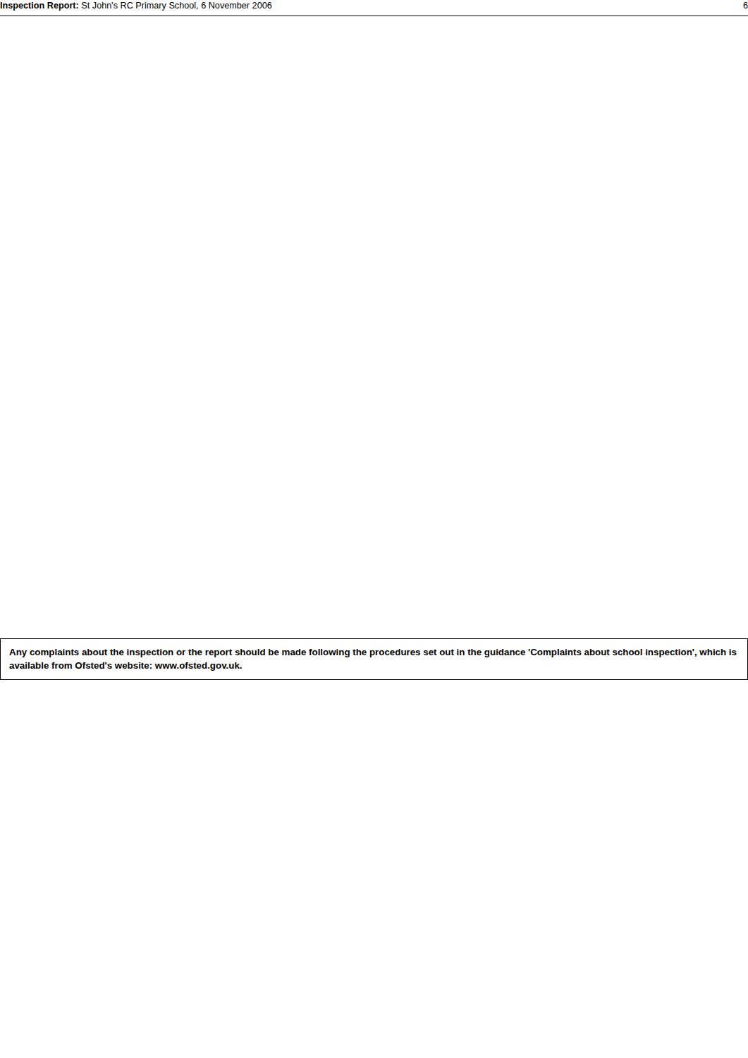Inspection Report: St John's RC Primary School, 6 November 2006
6
Any complaints about the inspection or the report should be made following the procedures set out in the guidance 'Complaints about school inspection', which is available from Ofsted's website: www.ofsted.gov.uk.